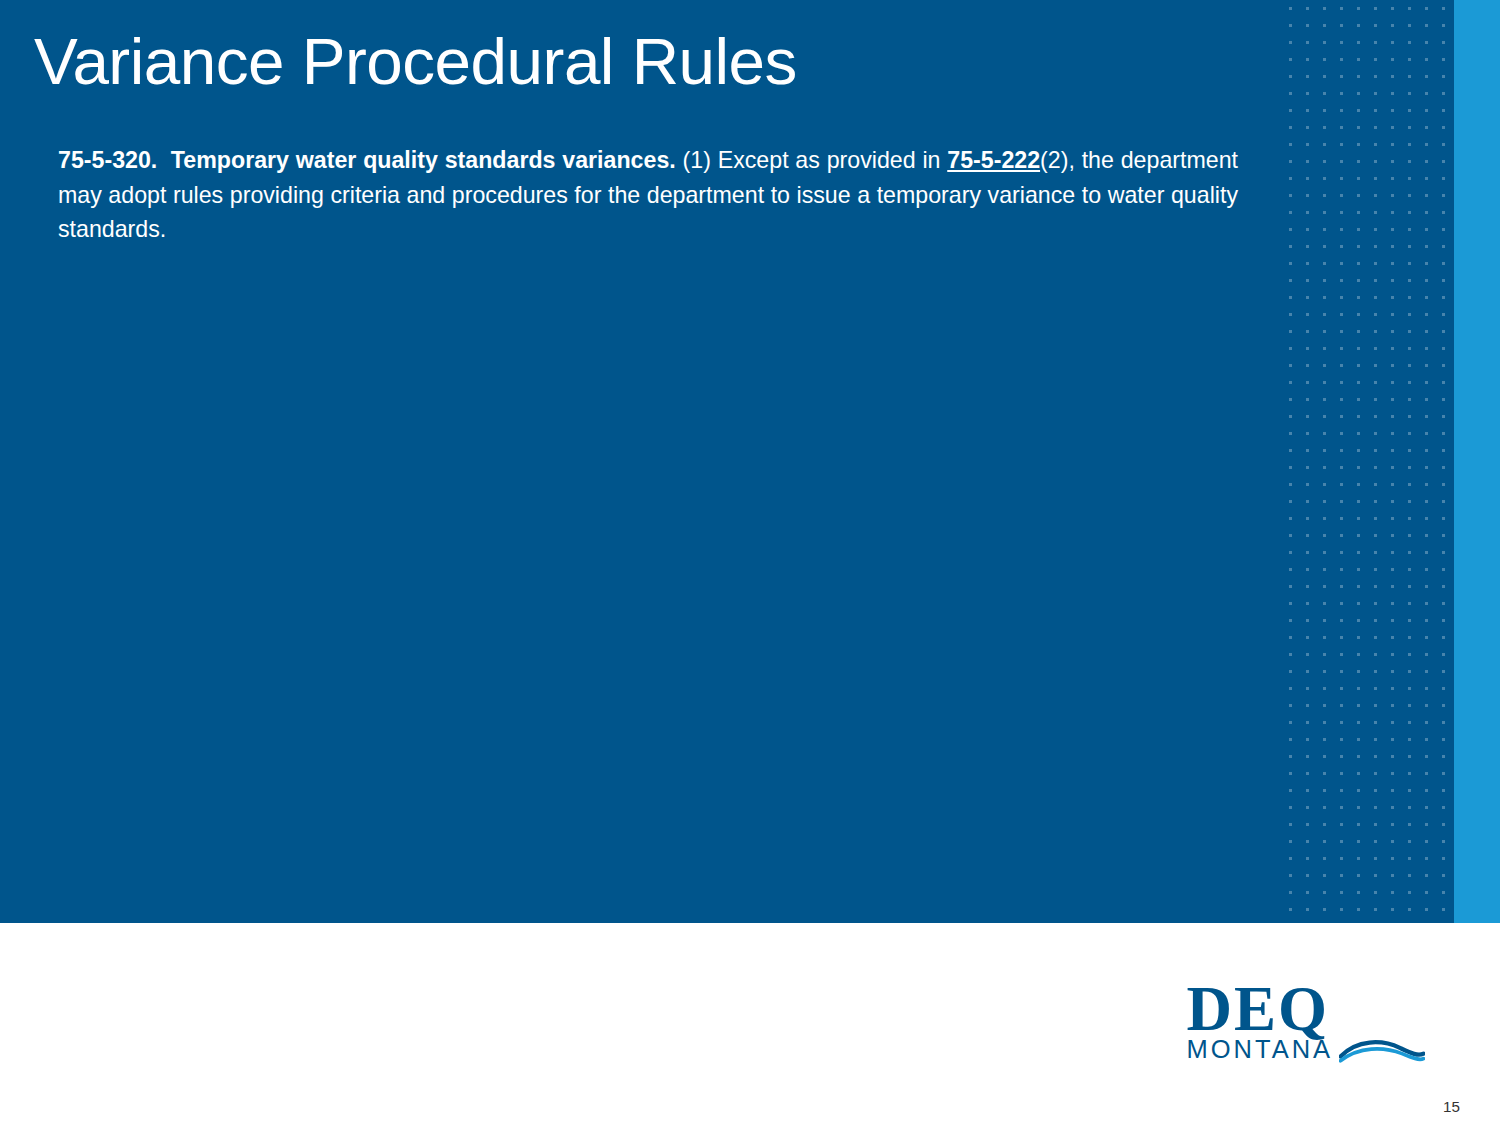Variance Procedural Rules
75-5-320. Temporary water quality standards variances. (1) Except as provided in 75-5-222(2), the department may adopt rules providing criteria and procedures for the department to issue a temporary variance to water quality standards.
DEQ MONTANA
15